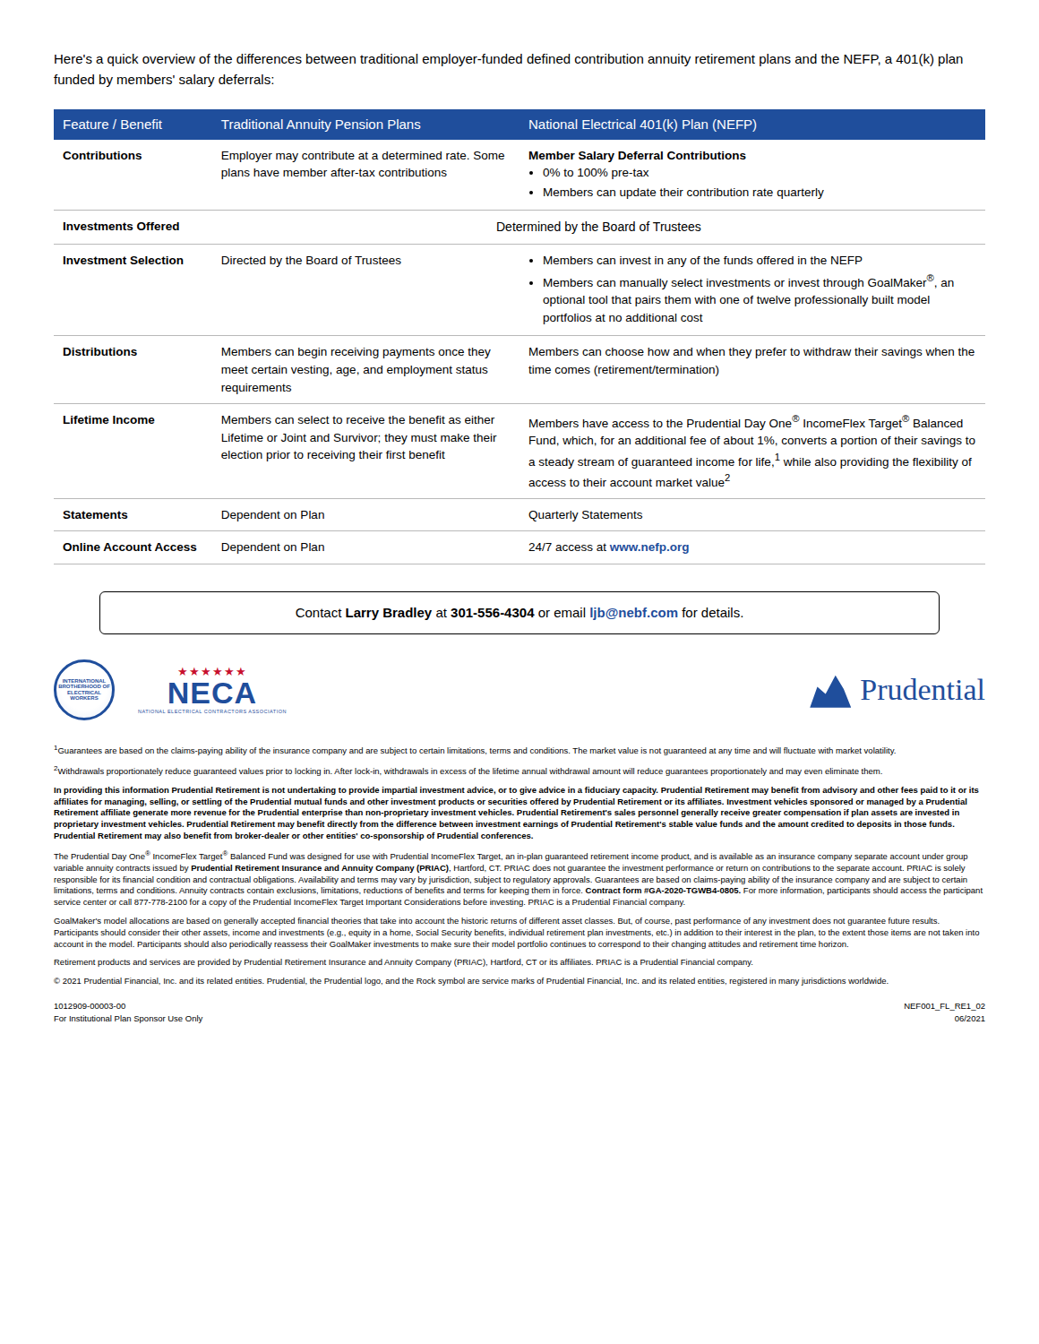Here's a quick overview of the differences between traditional employer-funded defined contribution annuity retirement plans and the NEFP, a 401(k) plan funded by members' salary deferrals:
| Feature / Benefit | Traditional Annuity Pension Plans | National Electrical 401(k) Plan (NEFP) |
| --- | --- | --- |
| Contributions | Employer may contribute at a determined rate. Some plans have member after-tax contributions | Member Salary Deferral Contributions 0% to 100% pre-tax Members can update their contribution rate quarterly |
| Investments Offered | Determined by the Board of Trustees |
| Investment Selection | Directed by the Board of Trustees | Members can invest in any of the funds offered in the NEFP Members can manually select investments or invest through GoalMaker ® , an optional tool that pairs them with one of twelve professionally built model portfolios at no additional cost |
| Distributions | Members can begin receiving payments once they meet certain vesting, age, and employment status requirements | Members can choose how and when they prefer to withdraw their savings when the time comes (retirement/termination) |
| Lifetime Income | Members can select to receive the benefit as either Lifetime or Joint and Survivor; they must make their election prior to receiving their first benefit | Members have access to the Prudential Day One ® IncomeFlex Target ® Balanced Fund, which, for an additional fee of about 1%, converts a portion of their savings to a steady stream of guaranteed income for life, 1 while also providing the flexibility of access to their account market value 2 |
| Statements | Dependent on Plan | Quarterly Statements |
| Online Account Access | Dependent on Plan | 24/7 access at www.nefp.org |
Contact Larry Bradley at 301-556-4304 or email ljb@nebf.com for details.
INTERNATIONAL
BROTHERHOOD OF
ELECTRICAL
WORKERS
★★★★★★
NECA
NATIONAL ELECTRICAL CONTRACTORS ASSOCIATION
Prudential
1Guarantees are based on the claims-paying ability of the insurance company and are subject to certain limitations, terms and conditions. The market value is not guaranteed at any time and will fluctuate with market volatility.
2Withdrawals proportionately reduce guaranteed values prior to locking in. After lock-in, withdrawals in excess of the lifetime annual withdrawal amount will reduce guarantees proportionately and may even eliminate them.
In providing this information Prudential Retirement is not undertaking to provide impartial investment advice, or to give advice in a fiduciary capacity. Prudential Retirement may benefit from advisory and other fees paid to it or its affiliates for managing, selling, or settling of the Prudential mutual funds and other investment products or securities offered by Prudential Retirement or its affiliates. Investment vehicles sponsored or managed by a Prudential Retirement affiliate generate more revenue for the Prudential enterprise than non-proprietary investment vehicles. Prudential Retirement's sales personnel generally receive greater compensation if plan assets are invested in proprietary investment vehicles. Prudential Retirement may benefit directly from the difference between investment earnings of Prudential Retirement's stable value funds and the amount credited to deposits in those funds. Prudential Retirement may also benefit from broker-dealer or other entities' co-sponsorship of Prudential conferences.
The Prudential Day One® IncomeFlex Target® Balanced Fund was designed for use with Prudential IncomeFlex Target, an in-plan guaranteed retirement income product, and is available as an insurance company separate account under group variable annuity contracts issued by Prudential Retirement Insurance and Annuity Company (PRIAC), Hartford, CT. PRIAC does not guarantee the investment performance or return on contributions to the separate account. PRIAC is solely responsible for its financial condition and contractual obligations. Availability and terms may vary by jurisdiction, subject to regulatory approvals. Guarantees are based on claims-paying ability of the insurance company and are subject to certain limitations, terms and conditions. Annuity contracts contain exclusions, limitations, reductions of benefits and terms for keeping them in force. Contract form #GA-2020-TGWB4-0805. For more information, participants should access the participant service center or call 877-778-2100 for a copy of the Prudential IncomeFlex Target Important Considerations before investing. PRIAC is a Prudential Financial company.
GoalMaker's model allocations are based on generally accepted financial theories that take into account the historic returns of different asset classes. But, of course, past performance of any investment does not guarantee future results. Participants should consider their other assets, income and investments (e.g., equity in a home, Social Security benefits, individual retirement plan investments, etc.) in addition to their interest in the plan, to the extent those items are not taken into account in the model. Participants should also periodically reassess their GoalMaker investments to make sure their model portfolio continues to correspond to their changing attitudes and retirement time horizon.
Retirement products and services are provided by Prudential Retirement Insurance and Annuity Company (PRIAC), Hartford, CT or its affiliates. PRIAC is a Prudential Financial company.
© 2021 Prudential Financial, Inc. and its related entities. Prudential, the Prudential logo, and the Rock symbol are service marks of Prudential Financial, Inc. and its related entities, registered in many jurisdictions worldwide.
1012909-00003-00
For Institutional Plan Sponsor Use Only
NEF001_FL_RE1_02
06/2021